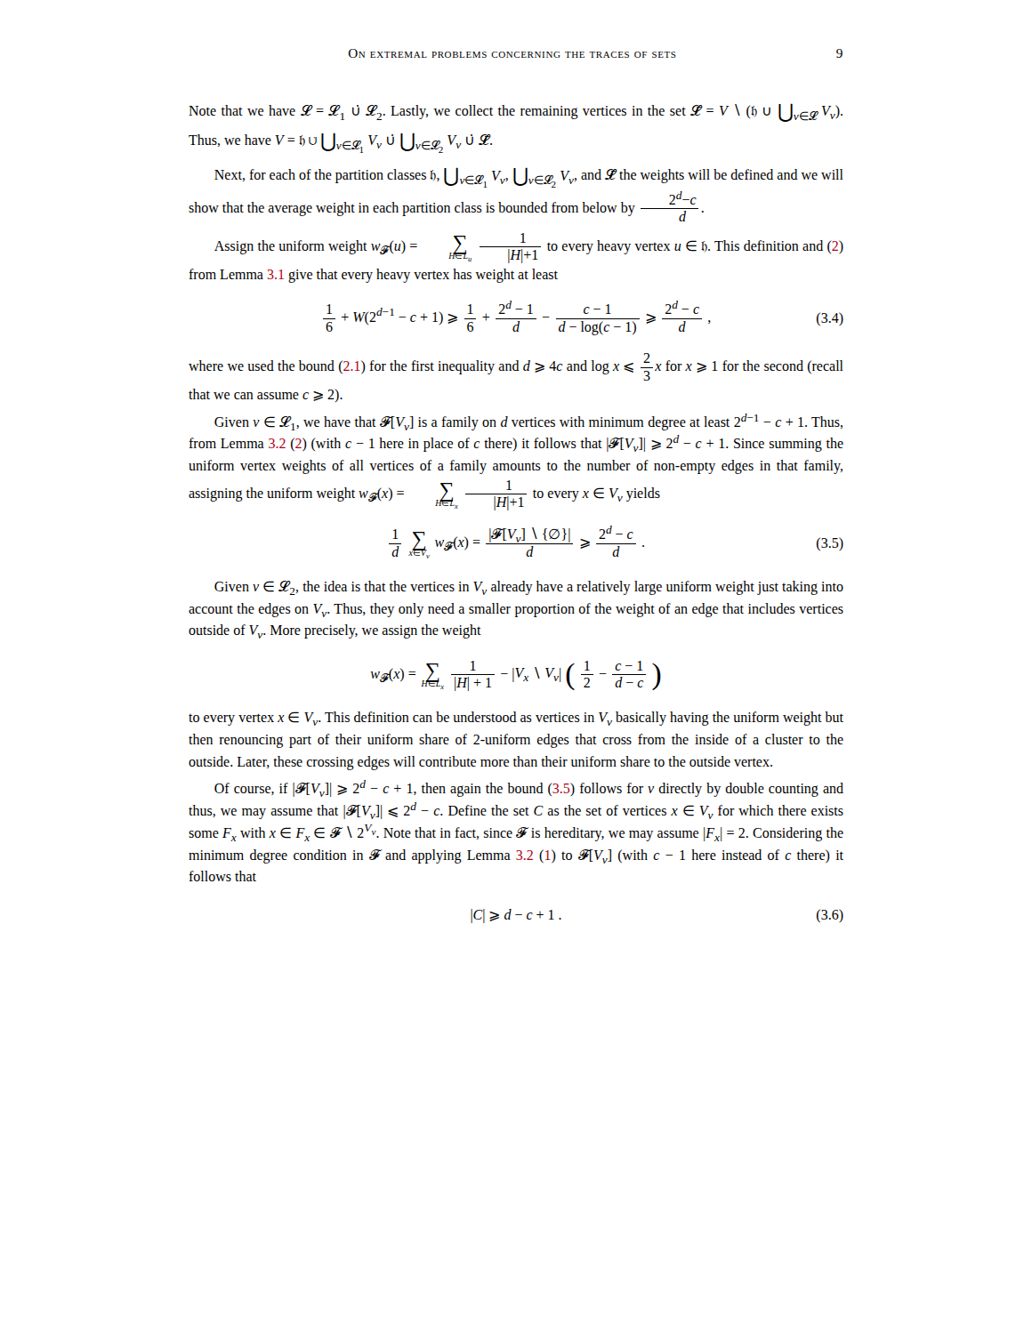On extremal problems concerning the traces of sets 9
Note that we have 𝓛 = 𝓛1 ∪̇ 𝓛2. Lastly, we collect the remaining vertices in the set 𝓛̄ = V ∖ (𝔥 ∪ ⋃v∈𝓛 Vv). Thus, we have V = 𝔥 ∪̇ ⋃v∈𝓛1 Vv ∪̇ ⋃v∈𝓛2 Vv ∪̇ 𝓛̄.
Next, for each of the partition classes 𝔥, ⋃v∈𝓛1 Vv, ⋃v∈𝓛2 Vv, and 𝓛̄ the weights will be defined and we will show that the average weight in each partition class is bounded from below by 2d−c d.
Assign the uniform weight w𝓕(u) = ∑H∈Lu 1|H|+1 to every heavy vertex u ∈ 𝔥. This definition and (2) from Lemma 3.1 give that every heavy vertex has weight at least
16 + W(2d−1 − c + 1) ⩾ 16 + 2d − 1 d − c − 1 d − log(c − 1) ⩾ 2d − c d , (3.4)
where we used the bound (2.1) for the first inequality and d ⩾ 4c and log x ⩽ 23 x for x ⩾ 1 for the second (recall that we can assume c ⩾ 2).
Given v ∈ 𝓛1, we have that 𝓕[Vv] is a family on d vertices with minimum degree at least 2d−1 − c + 1. Thus, from Lemma 3.2 (2) (with c − 1 here in place of c there) it follows that |𝓕[Vv]| ⩾ 2d − c + 1. Since summing the uniform vertex weights of all vertices of a family amounts to the number of non-empty edges in that family, assigning the uniform weight w𝓕(x) = ∑H∈Lx 1|H|+1 to every x ∈ Vv yields
1 d ∑x∈Vv w𝓕(x) = |𝓕[Vv] ∖ {∅}|d ⩾ 2d − c d . (3.5)
Given v ∈ 𝓛2, the idea is that the vertices in Vv already have a relatively large uniform weight just taking into account the edges on Vv. Thus, they only need a smaller proportion of the weight of an edge that includes vertices outside of Vv. More precisely, we assign the weight
w𝓕(x) = ∑H∈Lx 1|H| + 1 − |Vx ∖ Vv| ( 12 − c − 1 d − c )
to every vertex x ∈ Vv. This definition can be understood as vertices in Vv basically having the uniform weight but then renouncing part of their uniform share of 2-uniform edges that cross from the inside of a cluster to the outside. Later, these crossing edges will contribute more than their uniform share to the outside vertex.
Of course, if |𝓕[Vv]| ⩾ 2d − c + 1, then again the bound (3.5) follows for v directly by double counting and thus, we may assume that |𝓕[Vv]| ⩽ 2d − c. Define the set C as the set of vertices x ∈ Vv for which there exists some Fx with x ∈ Fx ∈ 𝓕 ∖ 2Vv. Note that in fact, since 𝓕 is hereditary, we may assume |Fx| = 2. Considering the minimum degree condition in 𝓕 and applying Lemma 3.2 (1) to 𝓕[Vv] (with c − 1 here instead of c there) it follows that
|C| ⩾ d − c + 1 . (3.6)